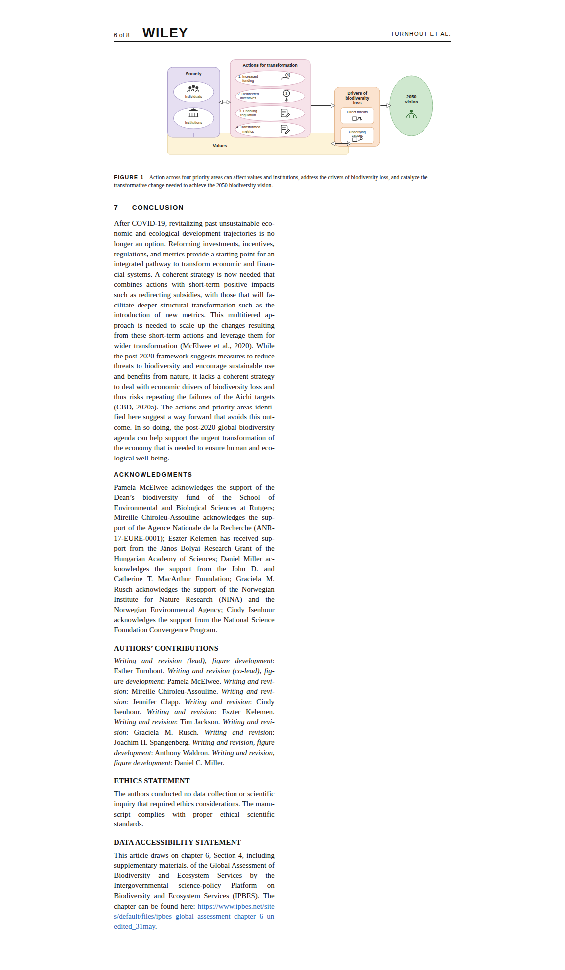6 of 8 WILEY
Turnhout et al.
Conceptual diagram: actions for transformation affecting values, institutions, drivers of biodiversity loss, and the 2050 vision A rounded rectangle labeled Society contains Individuals and Institutions. A rounded rectangle labeled Actions for transformation contains four ovals: 1. Increased funding; 2. Redirected incentives; 3. Enabling regulation; 4. Transformed metrics. A rounded rectangle labeled Drivers of biodiversity loss contains Direct threats and Underlying causes. An oval labeled 2050 Vision is at right. A Values band spans beneath Society and Actions. Arrows connect Society and Actions, Actions to Drivers, Drivers to 2050 Vision, and Values to Drivers. Values Society Individuals Institutions Actions for transformation 1. Increased funding $ 2. Redirected incentives $ 3. Enabling regulation 4. Transformed metrics Drivers of biodiversity loss Direct threats Underlying causes 2050 Vision
FIGURE 1 Action across four priority areas can affect values and institutions, address the drivers of biodiversity loss, and catalyze the transformative change needed to achieve the 2050 biodiversity vision.
7 CONCLUSION
After COVID-19, revitalizing past unsustainable economic and ecological development trajectories is no longer an option. Reforming investments, incentives, regulations, and metrics provide a starting point for an integrated pathway to transform economic and financial systems. A coherent strategy is now needed that combines actions with short-term positive impacts such as redirecting subsidies, with those that will facilitate deeper structural transformation such as the introduction of new metrics. This multitiered approach is needed to scale up the changes resulting from these short-term actions and leverage them for wider transformation (McElwee et al., 2020). While the post-2020 framework suggests measures to reduce threats to biodiversity and encourage sustainable use and benefits from nature, it lacks a coherent strategy to deal with economic drivers of biodiversity loss and thus risks repeating the failures of the Aichi targets (CBD, 2020a). The actions and priority areas identified here suggest a way forward that avoids this outcome. In so doing, the post-2020 global biodiversity agenda can help support the urgent transformation of the economy that is needed to ensure human and ecological well-being.
ACKNOWLEDGMENTS
Pamela McElwee acknowledges the support of the Dean’s biodiversity fund of the School of Environmental and Biological Sciences at Rutgers; Mireille Chiroleu-Assouline acknowledges the support of the Agence Nationale de la Recherche (ANR-17-EURE-0001); Eszter Kelemen has received support from the János Bolyai Research Grant of the Hungarian Academy of Sciences; Daniel Miller acknowledges the support from the John D. and Catherine T. MacArthur Foundation; Graciela M. Rusch acknowledges the support of the Norwegian Institute for Nature Research (NINA) and the Norwegian Environmental Agency; Cindy Isenhour acknowledges the support from the National Science Foundation Convergence Program.
AUTHORS’ CONTRIBUTIONS
Writing and revision (lead), figure development: Esther Turnhout. Writing and revision (co-lead), figure development: Pamela McElwee. Writing and revision: Mireille Chiroleu-Assouline. Writing and revision: Jennifer Clapp. Writing and revision: Cindy Isenhour. Writing and revision: Eszter Kelemen. Writing and revision: Tim Jackson. Writing and revision: Graciela M. Rusch. Writing and revision: Joachim H. Spangenberg. Writing and revision, figure development: Anthony Waldron. Writing and revision, figure development: Daniel C. Miller.
ETHICS STATEMENT
The authors conducted no data collection or scientific inquiry that required ethics considerations. The manuscript complies with proper ethical scientific standards.
DATA ACCESSIBILITY STATEMENT
This article draws on chapter 6, Section 4, including supplementary materials, of the Global Assessment of Biodiversity and Ecosystem Services by the Intergovernmental science-policy Platform on Biodiversity and Ecosystem Services (IPBES). The chapter can be found here: https://www.ipbes.net/sites/default/files/ipbes_global_assessment_chapter_6_unedited_31may.